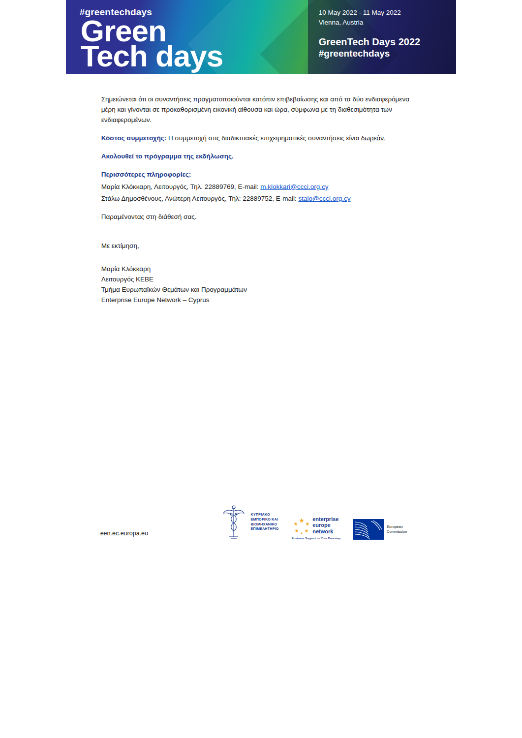#greentechdays
Green Tech days
10 May 2022 - 11 May 2022
Vienna, Austria
GreenTech Days 2022 #greentechdays
Σημειώνεται ότι οι συναντήσεις πραγματοποιούνται κατόπιν επιβεβαίωσης και από τα δύο ενδιαφερόμενα μέρη και γίνονται σε προκαθορισμένη εικονική αίθουσα και ώρα, σύμφωνα με τη διαθεσιμότητα των ενδιαφερομένων.
Κόστος συμμετοχής: Η συμμετοχή στις διαδικτυακές επιχειρηματικές συναντήσεις είναι δωρεάν.
Ακολουθεί το πρόγραμμα της εκδήλωσης.
Περισσότερες πληροφορίες:
Μαρία Κλόκκαρη, Λειτουργός, Τηλ. 22889769, E-mail: m.klokkari@ccci.org.cy
Στάλω Δημοσθένους, Ανώτερη Λειτουργός, Τηλ: 22889752, E-mail: stalo@ccci.org.cy
Παραμένοντας στη διάθεσή σας.
Με εκτίμηση,
Μαρία Κλόκκαρη
Λειτουργός ΚΕΒΕ
Τμήμα Ευρωπαϊκών Θεμάτων και Προγραμμάτων
Enterprise Europe Network – Cyprus
een.ec.europa.eu
ΚΥΠΡΙΑΚΟ
ΕΜΠΟΡΙΚΟ ΚΑΙ
ΒΙΟΜΗΧΑΝΙΚΟ
ΕΠΙΜΕΛΗΤΗΡΙΟ
enterprise
europe
network
Business Support on Your Doorstep
European
Commission